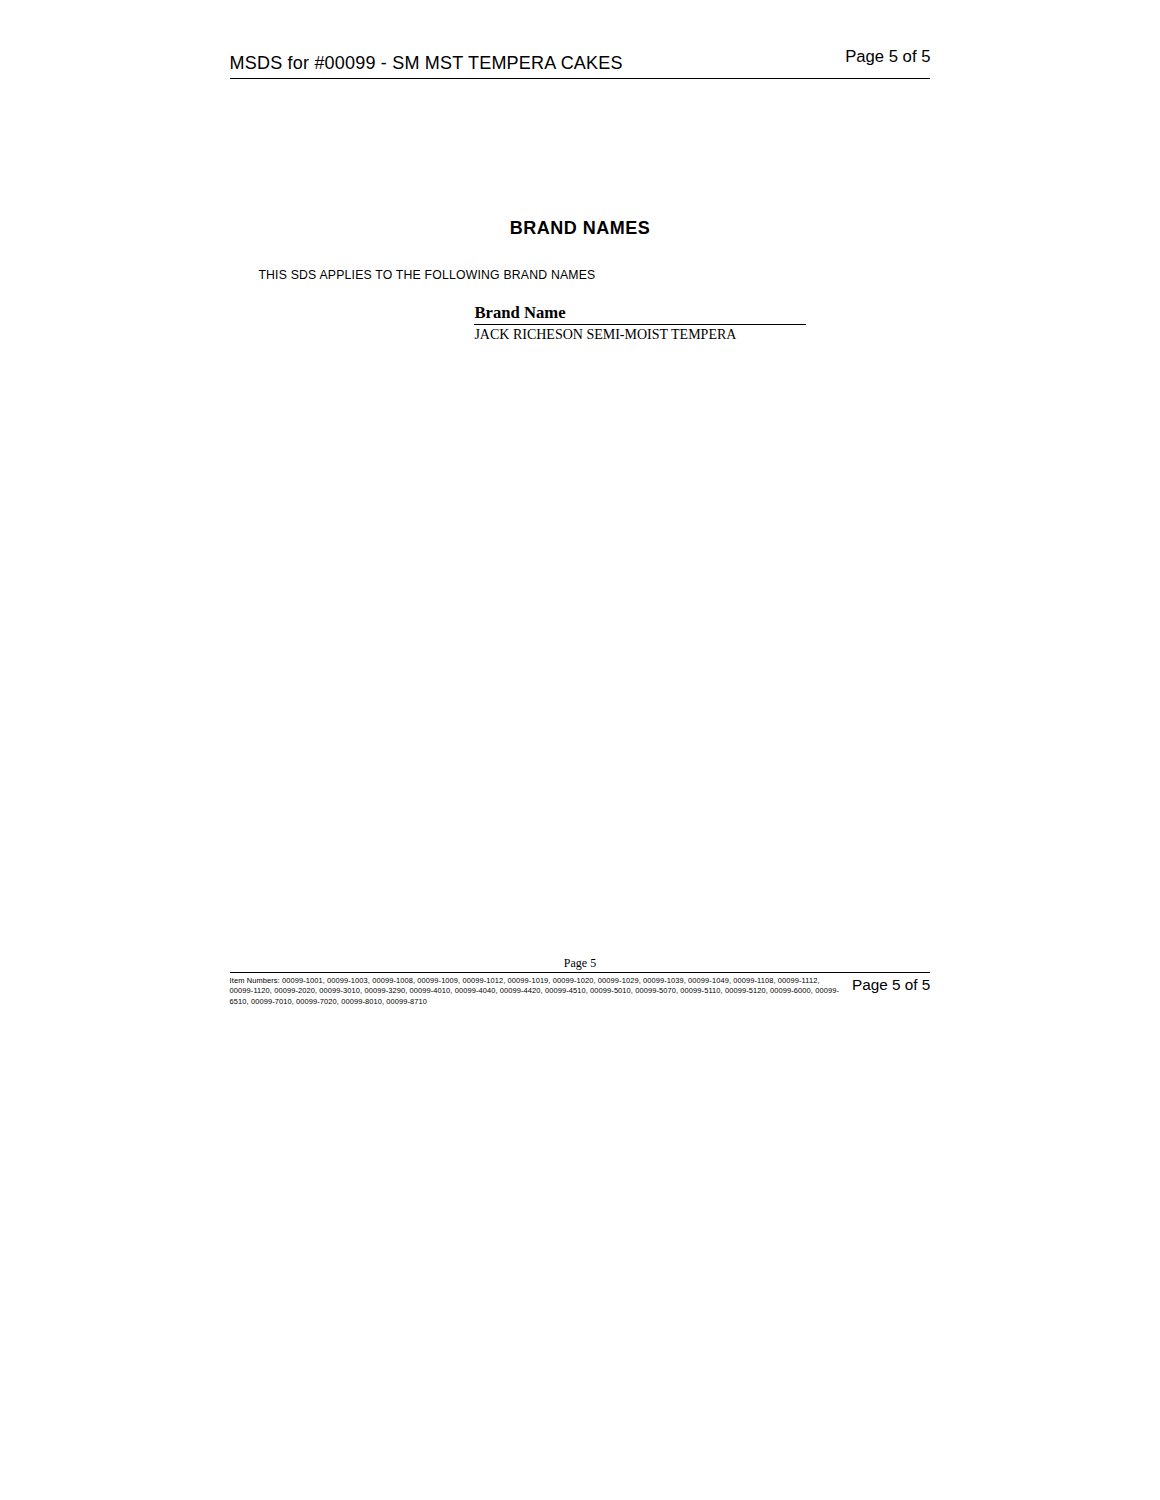MSDS for #00099 - SM MST TEMPERA CAKES
Page 5 of 5
BRAND NAMES
THIS SDS APPLIES TO THE FOLLOWING BRAND NAMES
Brand Name
JACK RICHESON SEMI-MOIST TEMPERA
Page 5
Item Numbers: 00099-1001, 00099-1003, 00099-1008, 00099-1009, 00099-1012, 00099-1019, 00099-1020, 00099-1029, 00099-1039, 00099-1049, 00099-1108, 00099-1112, 00099-1120, 00099-2020, 00099-3010, 00099-3290, 00099-4010, 00099-4040, 00099-4420, 00099-4510, 00099-5010, 00099-5070, 00099-5110, 00099-5120, 00099-6000, 00099-6510, 00099-7010, 00099-7020, 00099-8010, 00099-8710
Page 5 of 5